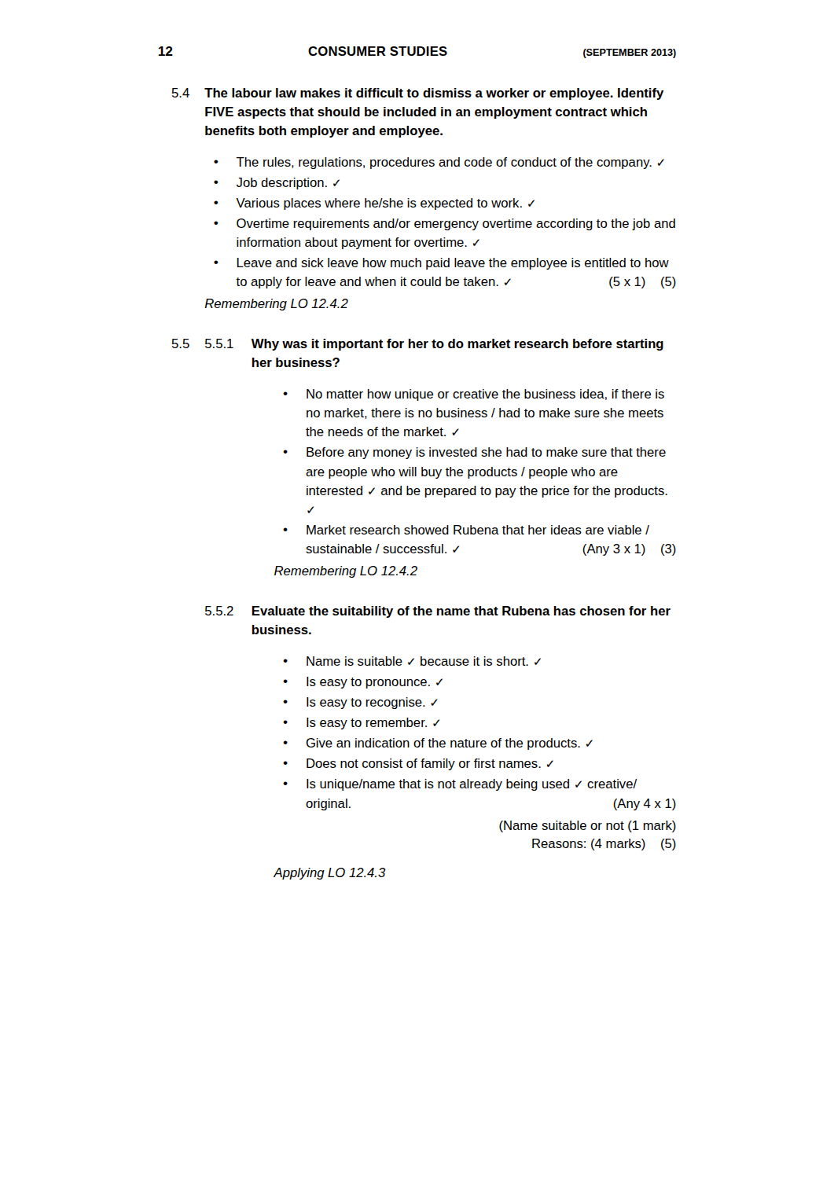12
CONSUMER STUDIES
(SEPTEMBER 2013)
5.4
The labour law makes it difficult to dismiss a worker or employee. Identify FIVE aspects that should be included in an employment contract which benefits both employer and employee.
The rules, regulations, procedures and code of conduct of the company. ✓
Job description. ✓
Various places where he/she is expected to work. ✓
Overtime requirements and/or emergency overtime according to the job and information about payment for overtime. ✓
Leave and sick leave how much paid leave the employee is entitled to how to apply for leave and when it could be taken. ✓ (5 x 1) (5)
Remembering LO 12.4.2
5.5
5.5.1
Why was it important for her to do market research before starting her business?
No matter how unique or creative the business idea, if there is no market, there is no business / had to make sure she meets the needs of the market. ✓
Before any money is invested she had to make sure that there are people who will buy the products / people who are interested ✓ and be prepared to pay the price for the products. ✓
Market research showed Rubena that her ideas are viable / sustainable / successful. ✓ (Any 3 x 1) (3)
Remembering LO 12.4.2
5.5.2
Evaluate the suitability of the name that Rubena has chosen for her business.
Name is suitable ✓ because it is short. ✓
Is easy to pronounce. ✓
Is easy to recognise. ✓
Is easy to remember. ✓
Give an indication of the nature of the products. ✓
Does not consist of family or first names. ✓
Is unique/name that is not already being used ✓ creative/ original. (Any 4 x 1)
(Name suitable or not (1 mark)
Reasons: (4 marks) (5)
Applying LO 12.4.3